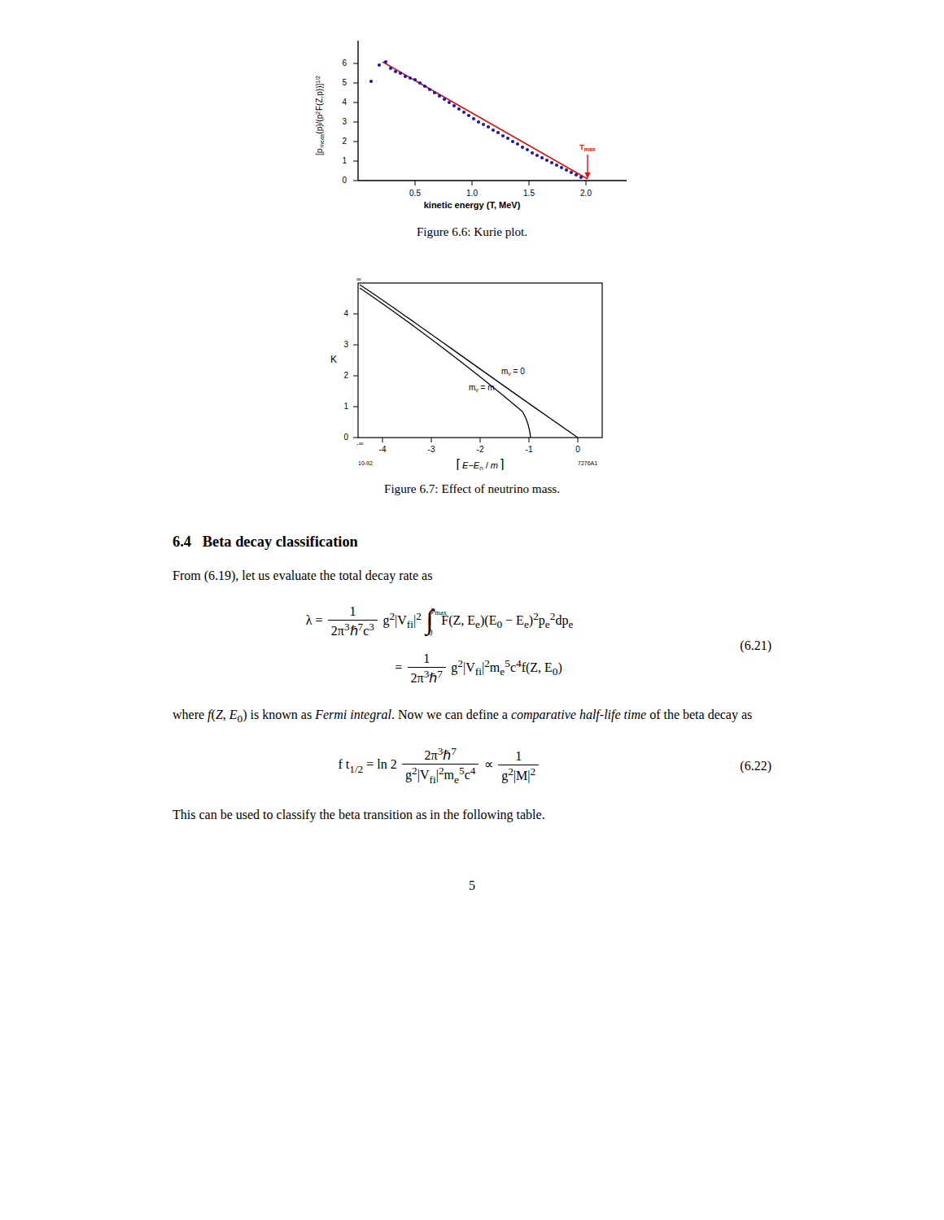0 1 2 3 4 5 6 0.5 1.0 1.5 2.0 kinetic energy (T, MeV) [p meas(p)/(p2 F(Z,p))]1/2 Tmax
Figure 6.6: Kurie plot.
0 1 2 3 4 K -4 -3 -2 -1 0 [ E−E0 / m ] mν = 0 mν = m ∞ -∞ 10-92 7276A1
Figure 6.7: Effect of neutrino mass.
6.4 Beta decay classification
From (6.19), let us evaluate the total decay rate as
λ = 12π3ℏ7c3 g2|Vfi|2 pmax∫0 F(Z, Ee)(E0 − Ee)2pe2dpe
= 12π3ℏ7 g2|Vfi|2me5c4f(Z, E0)
(6.21)
where f(Z, E0) is known as Fermi integral. Now we can define a comparative half-life time of the beta decay as
f t1/2 = ln 2 2π3ℏ7 g2|Vfi|2me5c4 ∝ 1 g2|M|2
(6.22)
This can be used to classify the beta transition as in the following table.
5